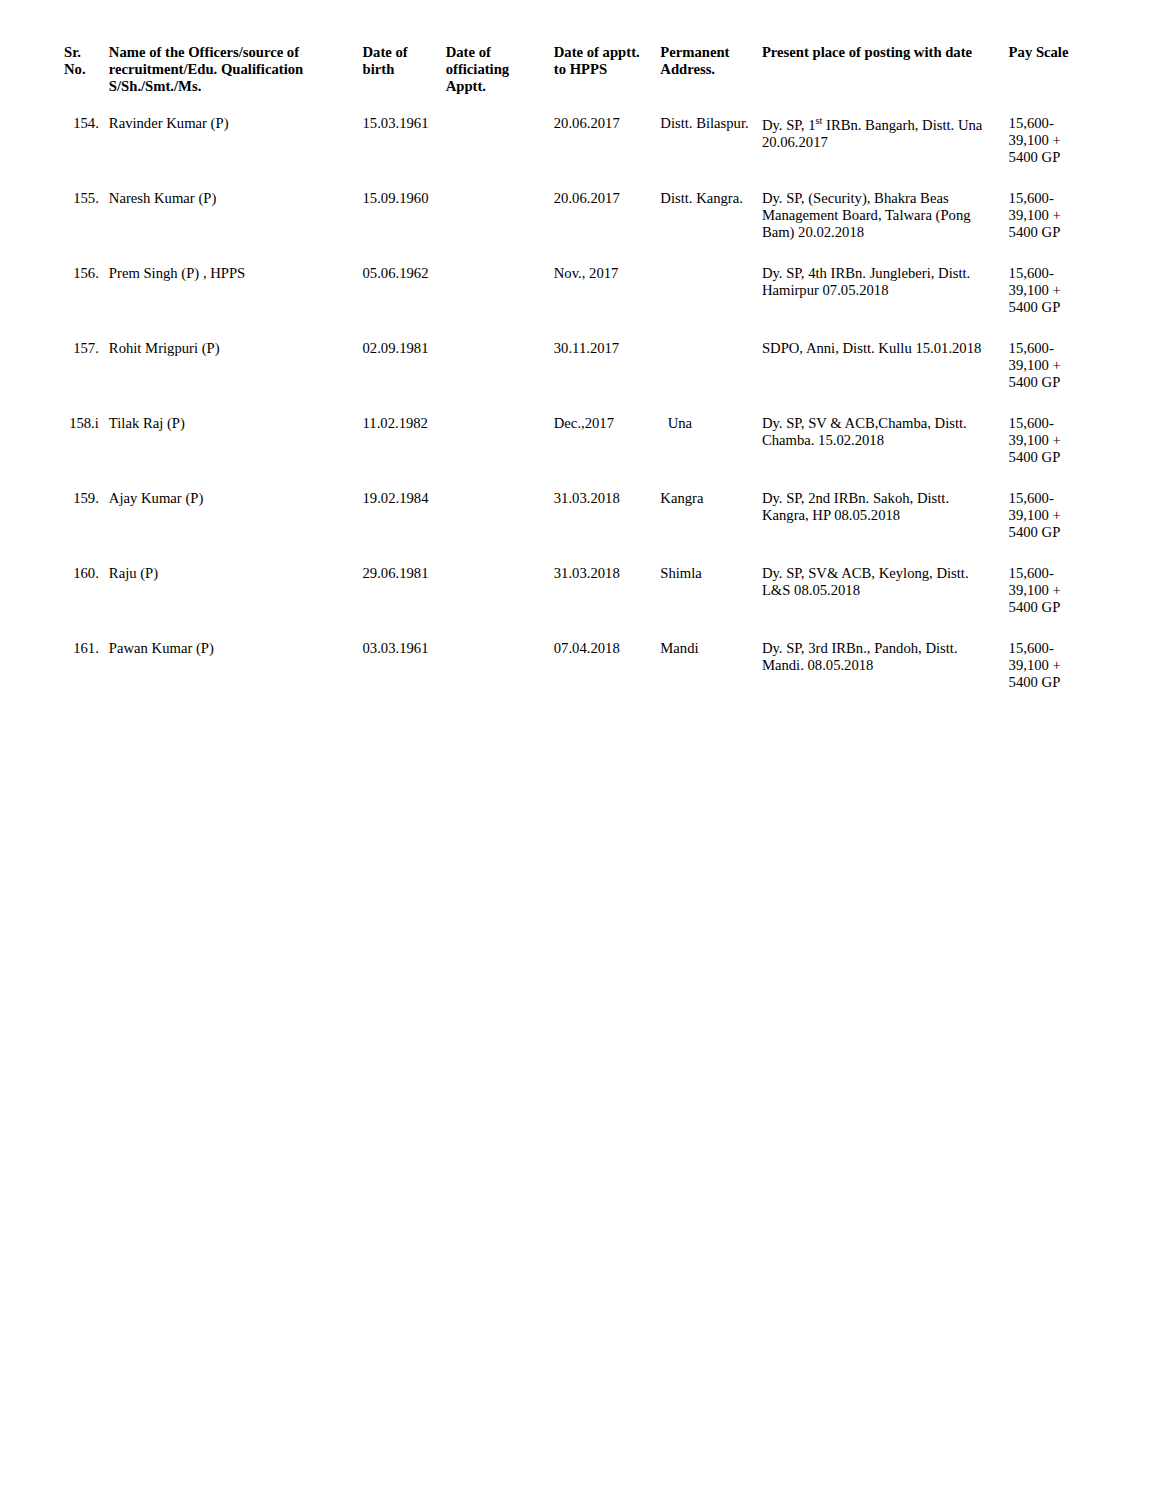| Sr. No. | Name of the Officers/source of recruitment/Edu. Qualification S/Sh./Smt./Ms. | Date of birth | Date of officiating Apptt. | Date of apptt. to HPPS | Permanent Address. | Present place of posting with date | Pay Scale |
| --- | --- | --- | --- | --- | --- | --- | --- |
| 154. | Ravinder Kumar (P) | 15.03.1961 | | 20.06.2017 | Distt. Bilaspur. | Dy. SP, 1 st IRBn. Bangarh, Distt. Una 20.06.2017 | 15,600-39,100 + 5400 GP |
| 155. | Naresh Kumar (P) | 15.09.1960 | | 20.06.2017 | Distt. Kangra. | Dy. SP, (Security), Bhakra Beas Management Board, Talwara (Pong Bam) 20.02.2018 | 15,600-39,100 + 5400 GP |
| 156. | Prem Singh (P) , HPPS | 05.06.1962 | | Nov., 2017 | | Dy. SP, 4th IRBn. Jungleberi, Distt. Hamirpur 07.05.2018 | 15,600-39,100 + 5400 GP |
| 157. | Rohit Mrigpuri (P) | 02.09.1981 | | 30.11.2017 | | SDPO, Anni, Distt. Kullu 15.01.2018 | 15,600-39,100 + 5400 GP |
| 158.i | Tilak Raj (P) | 11.02.1982 | | Dec.,2017 | Una | Dy. SP, SV & ACB,Chamba, Distt. Chamba. 15.02.2018 | 15,600-39,100 + 5400 GP |
| 159. | Ajay Kumar (P) | 19.02.1984 | | 31.03.2018 | Kangra | Dy. SP, 2nd IRBn. Sakoh, Distt. Kangra, HP 08.05.2018 | 15,600-39,100 + 5400 GP |
| 160. | Raju (P) | 29.06.1981 | | 31.03.2018 | Shimla | Dy. SP, SV& ACB, Keylong, Distt. L&S 08.05.2018 | 15,600-39,100 + 5400 GP |
| 161. | Pawan Kumar (P) | 03.03.1961 | | 07.04.2018 | Mandi | Dy. SP, 3rd IRBn., Pandoh, Distt. Mandi. 08.05.2018 | 15,600-39,100 + 5400 GP |